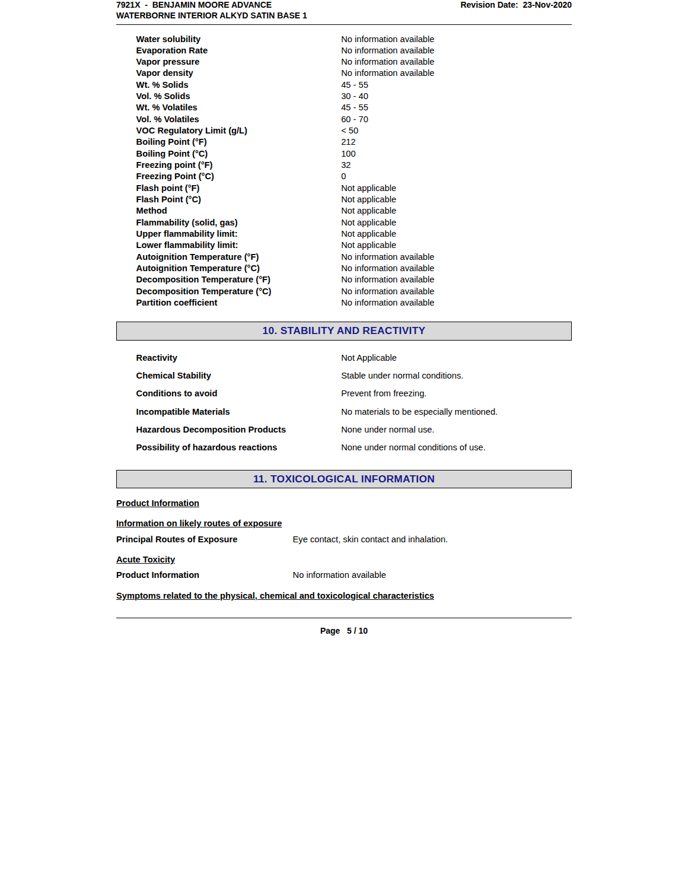7921X - BENJAMIN MOORE ADVANCE
WATERBORNE INTERIOR ALKYD SATIN BASE 1
Revision Date: 23-Nov-2020
| Water solubility | No information available |
| Evaporation Rate | No information available |
| Vapor pressure | No information available |
| Vapor density | No information available |
| Wt. % Solids | 45 - 55 |
| Vol. % Solids | 30 - 40 |
| Wt. % Volatiles | 45 - 55 |
| Vol. % Volatiles | 60 - 70 |
| VOC Regulatory Limit (g/L) | < 50 |
| Boiling Point (°F) | 212 |
| Boiling Point (°C) | 100 |
| Freezing point (°F) | 32 |
| Freezing Point (°C) | 0 |
| Flash point (°F) | Not applicable |
| Flash Point (°C) | Not applicable |
| Method | Not applicable |
| Flammability (solid, gas) | Not applicable |
| Upper flammability limit: | Not applicable |
| Lower flammability limit: | Not applicable |
| Autoignition Temperature (°F) | No information available |
| Autoignition Temperature (°C) | No information available |
| Decomposition Temperature (°F) | No information available |
| Decomposition Temperature (°C) | No information available |
| Partition coefficient | No information available |
10. STABILITY AND REACTIVITY
| Reactivity | Not Applicable |
| Chemical Stability | Stable under normal conditions. |
| Conditions to avoid | Prevent from freezing. |
| Incompatible Materials | No materials to be especially mentioned. |
| Hazardous Decomposition Products | None under normal use. |
| Possibility of hazardous reactions | None under normal conditions of use. |
11. TOXICOLOGICAL INFORMATION
Product Information
Information on likely routes of exposure
Principal Routes of Exposure Eye contact, skin contact and inhalation.
Acute Toxicity
Product Information No information available
Symptoms related to the physical, chemical and toxicological characteristics
Page 5 / 10